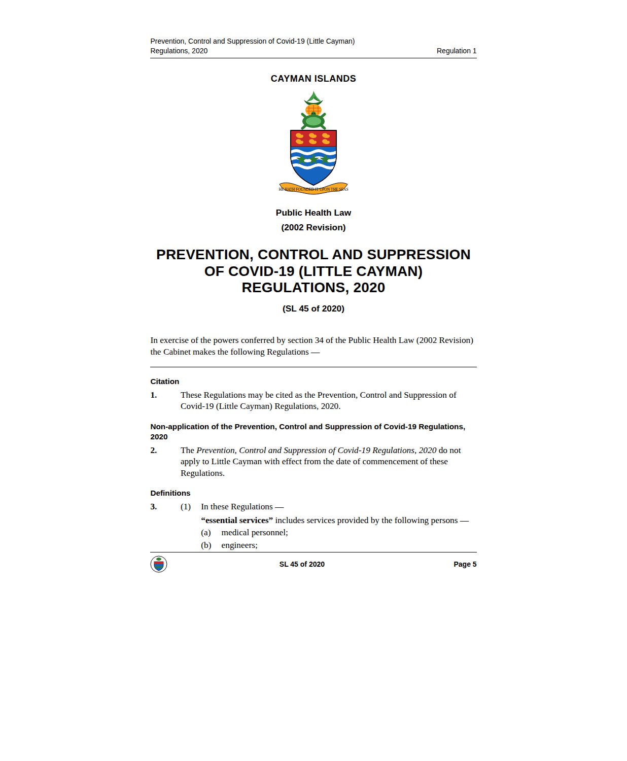Prevention, Control and Suppression of Covid-19 (Little Cayman)
Regulations, 2020
Regulation 1
CAYMAN ISLANDS
HE HATH FOUNDED IT UPON THE SEAS
Public Health Law
(2002 Revision)
PREVENTION, CONTROL AND SUPPRESSION
OF COVID-19 (LITTLE CAYMAN)
REGULATIONS, 2020
(SL 45 of 2020)
In exercise of the powers conferred by section 34 of the Public Health Law (2002 Revision) the Cabinet makes the following Regulations —
Citation
1.
These Regulations may be cited as the Prevention, Control and Suppression of Covid-19 (Little Cayman) Regulations, 2020.
Non-application of the Prevention, Control and Suppression of Covid-19 Regulations, 2020
2.
The Prevention, Control and Suppression of Covid-19 Regulations, 2020 do not apply to Little Cayman with effect from the date of commencement of these Regulations.
Definitions
3.
(1)
In these Regulations —
“essential services” includes services provided by the following persons —
(a) medical personnel;
(b) engineers;
SL 45 of 2020
Page 5